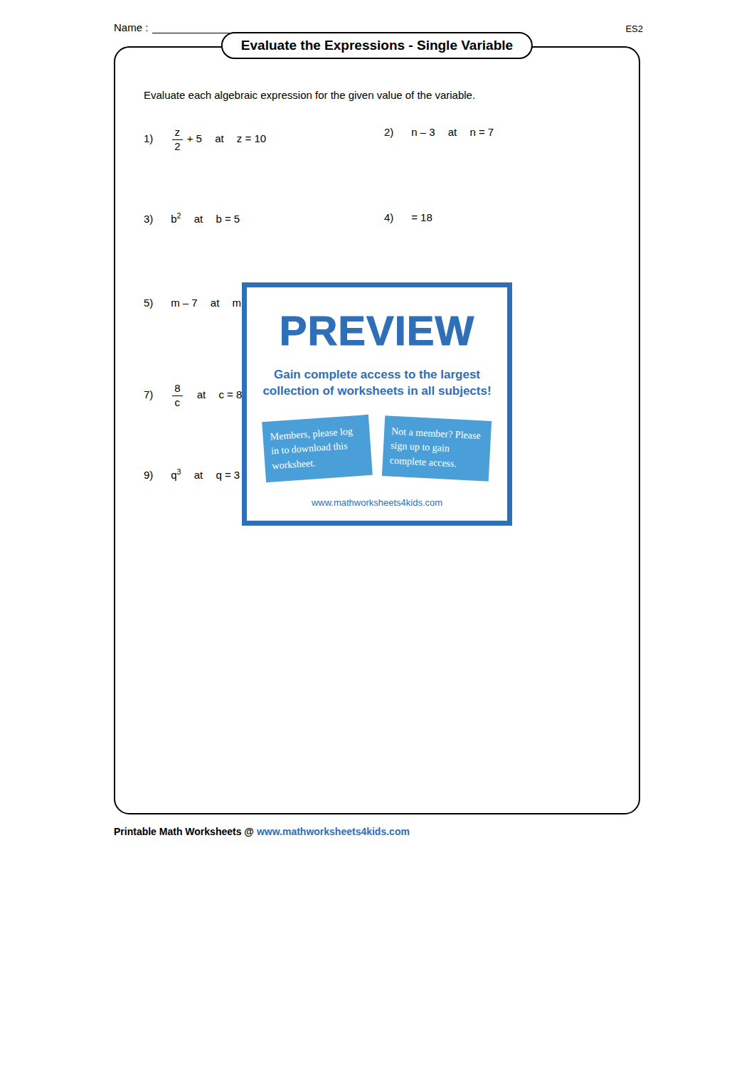Name :
ES2
Evaluate the Expressions - Single Variable
Evaluate each algebraic expression for the given value of the variable.
| 1) z 2 + 5 at z = 10 | 2) n – 3 at n = 7 |
| 3) b 2 at b = 5 | 4) = 18 |
| 5) m – 7 at m | 6) y = 12 |
| 7) 8 c at c = 8 | 8) 4 |
| 9) q 3 at q = 3 | 10) 6 d – 1 at d = 2 |
PREVIEW
Gain complete access to the largest
collection of worksheets in all subjects!
Members, please log in to download this worksheet.
Not a member? Please sign up to gain complete access.
www.mathworksheets4kids.com
Printable Math Worksheets @ www.mathworksheets4kids.com